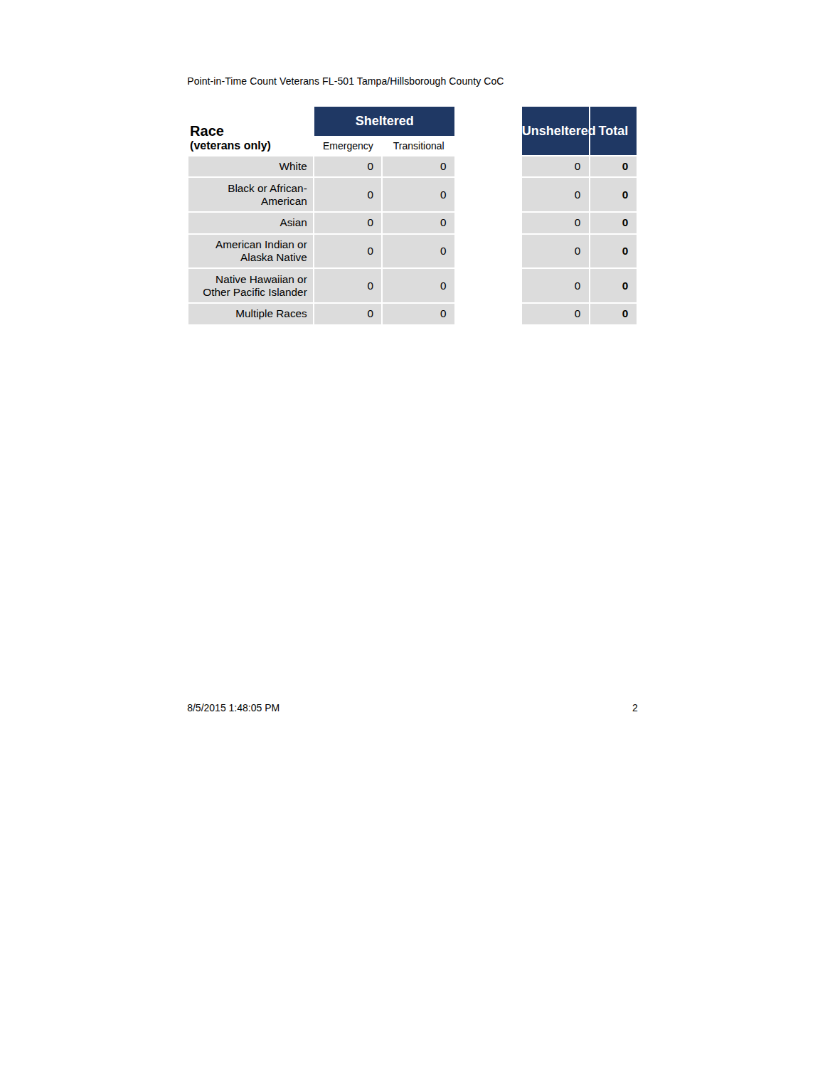Point-in-Time Count Veterans FL-501 Tampa/Hillsborough County CoC
| Race (veterans only) | Sheltered | | Unsheltered | Total |
| --- | --- | --- | --- | --- |
| Emergency | Transitional | |
| White | 0 | 0 | | 0 | 0 |
| Black or African- American | 0 | 0 | | 0 | 0 |
| Asian | 0 | 0 | | 0 | 0 |
| American Indian or Alaska Native | 0 | 0 | | 0 | 0 |
| Native Hawaiian or Other Pacific Islander | 0 | 0 | | 0 | 0 |
| Multiple Races | 0 | 0 | | 0 | 0 |
8/5/2015 1:48:05 PM 2